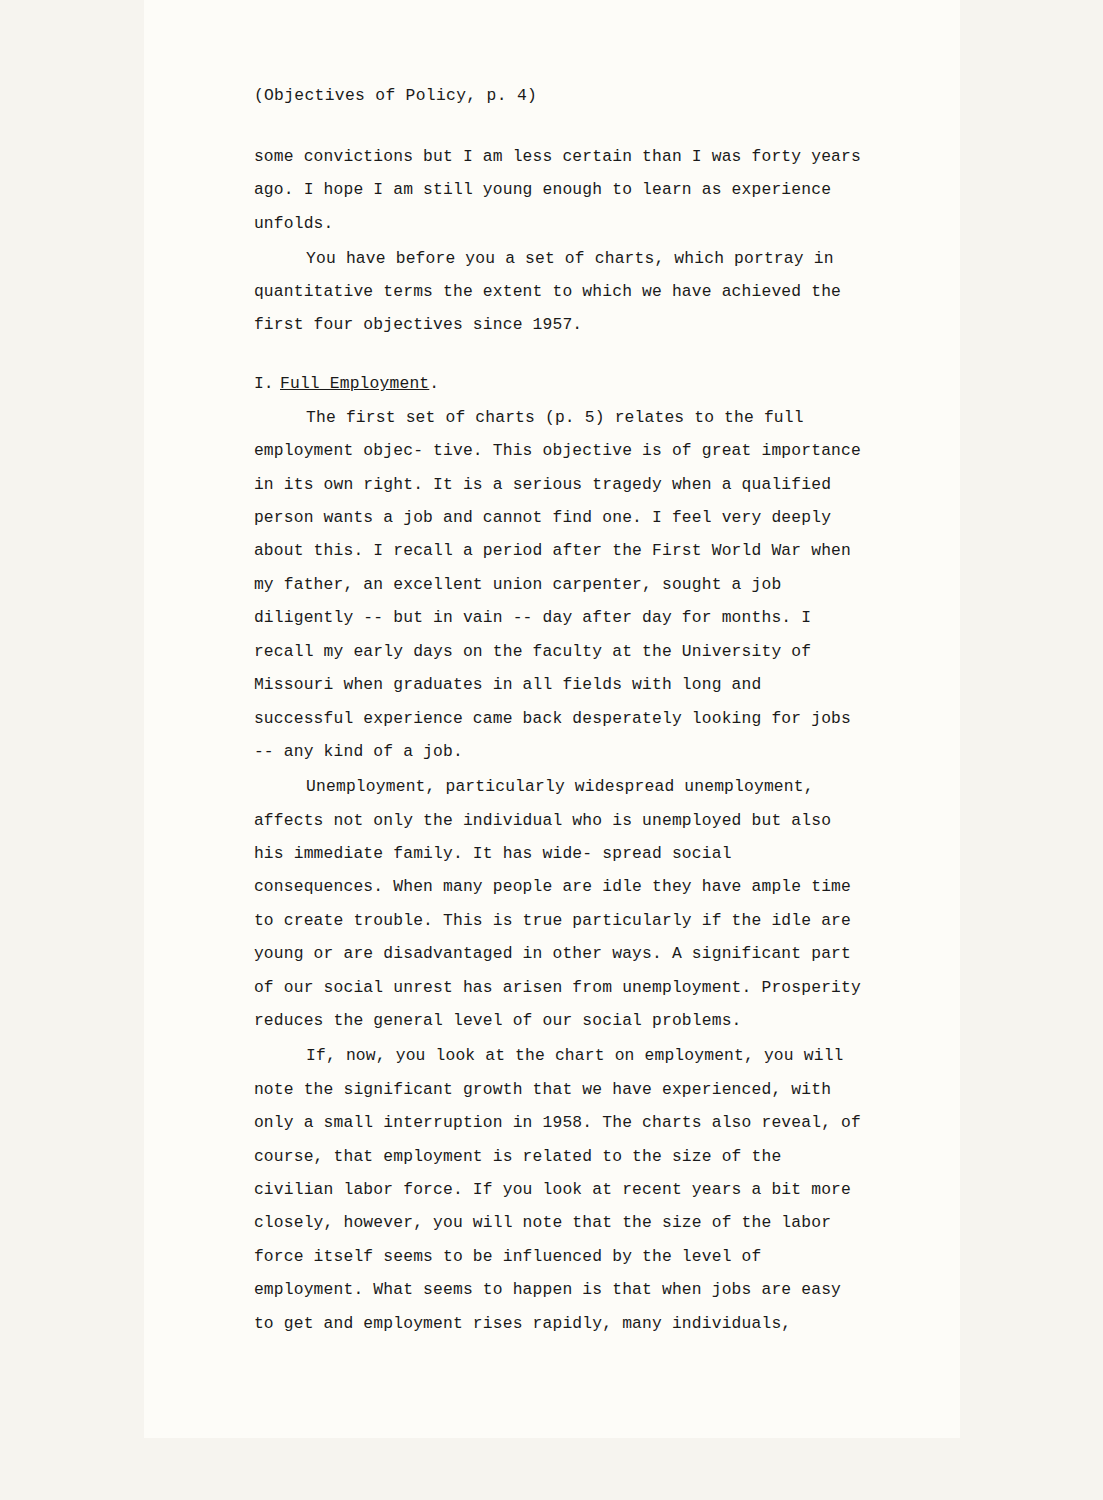(Objectives of Policy, p. 4)
some convictions but I am less certain than I was forty years ago. I hope I am still young enough to learn as experience unfolds.
You have before you a set of charts, which portray in quantitative terms the extent to which we have achieved the first four objectives since 1957.
I. Full Employment.
The first set of charts (p. 5) relates to the full employment objec- tive. This objective is of great importance in its own right. It is a serious tragedy when a qualified person wants a job and cannot find one. I feel very deeply about this. I recall a period after the First World War when my father, an excellent union carpenter, sought a job diligently -- but in vain -- day after day for months. I recall my early days on the faculty at the University of Missouri when graduates in all fields with long and successful experience came back desperately looking for jobs -- any kind of a job.
Unemployment, particularly widespread unemployment, affects not only the individual who is unemployed but also his immediate family. It has wide- spread social consequences. When many people are idle they have ample time to create trouble. This is true particularly if the idle are young or are disadvantaged in other ways. A significant part of our social unrest has arisen from unemployment. Prosperity reduces the general level of our social problems.
If, now, you look at the chart on employment, you will note the significant growth that we have experienced, with only a small interruption in 1958. The charts also reveal, of course, that employment is related to the size of the civilian labor force. If you look at recent years a bit more closely, however, you will note that the size of the labor force itself seems to be influenced by the level of employment. What seems to happen is that when jobs are easy to get and employment rises rapidly, many individuals,